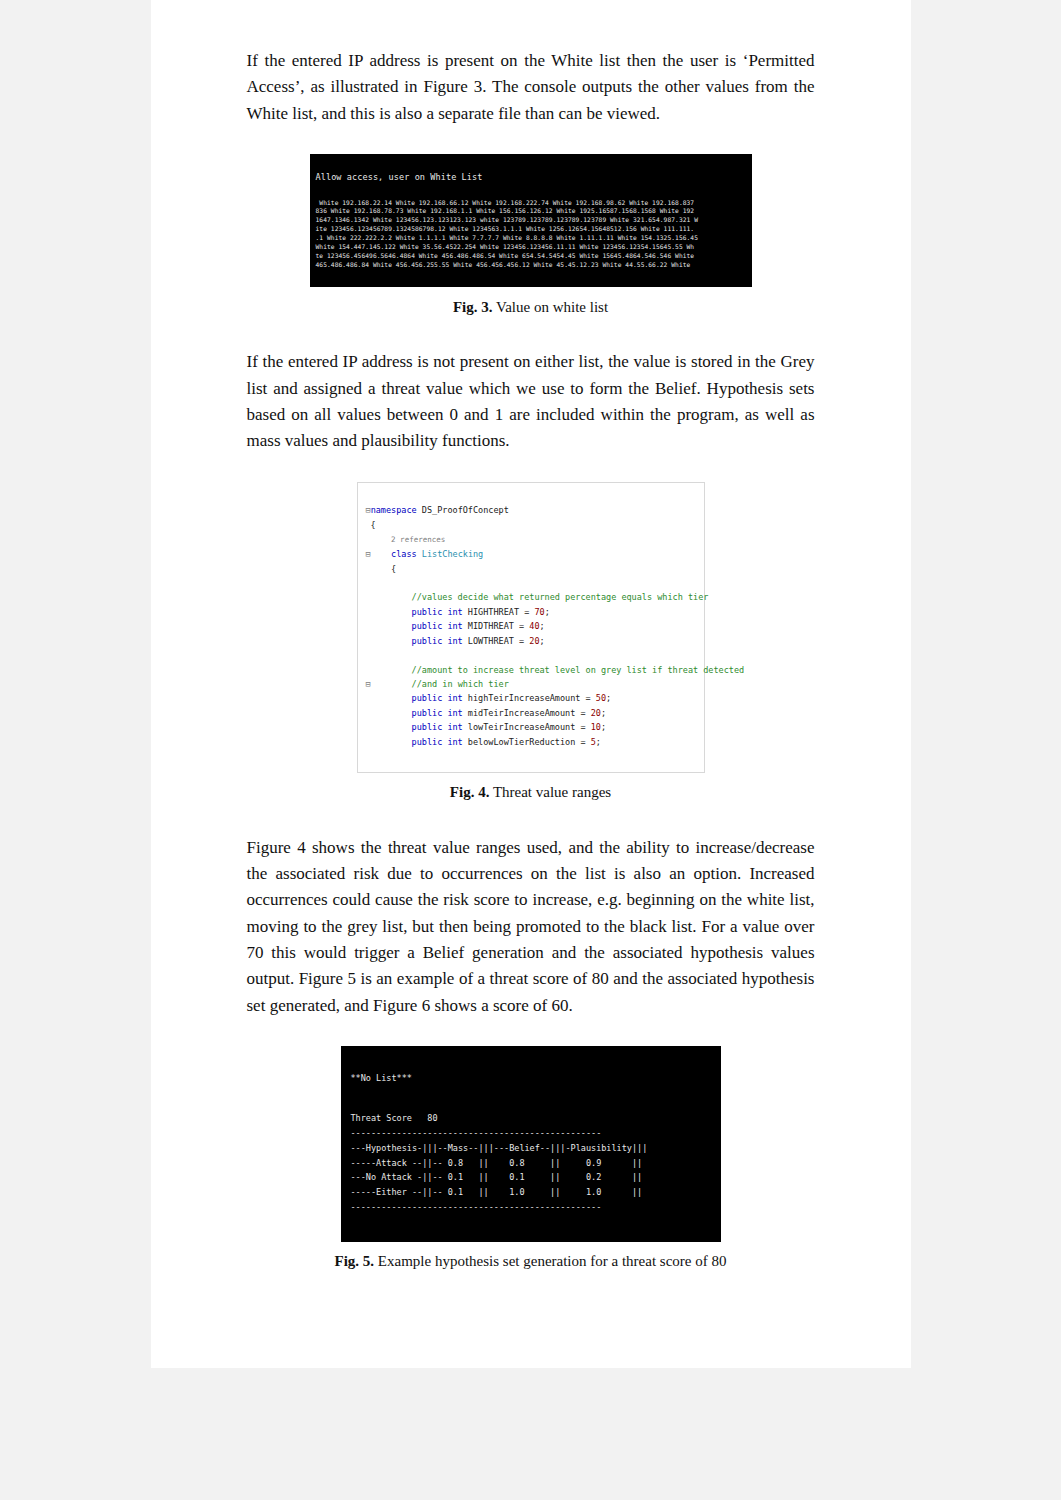If the entered IP address is present on the White list then the user is ‘Permitted Access’, as illustrated in Figure 3. The console outputs the other values from the White list, and this is also a separate file than can be viewed.
Allow access, user on White List White 192.168.22.14 White 192.168.66.12 White 192.168.222.74 White 192.168.98.62 White 192.168.837 836 White 192.168.78.73 White 192.168.1.1 White 156.156.126.12 White 1925.16587.1568.1568 White 192 1647.1346.1342 White 123456.123.123123.123 white 123789.123789.123789.123789 White 321.654.987.321 W ite 123456.123456789.1324586798.12 White 1234563.1.1.1 White 1256.12654.15648512.156 White 111.111. .1 White 222.222.2.2 White 1.1.1.1 White 7.7.7.7 White 8.8.8.8 White 1.11.1.11 White 154.1325.156.45 White 154.447.145.122 White 35.56.4522.254 White 123456.123456.11.11 White 123456.12354.15645.55 Wh te 123456.456496.5646.4864 White 456.486.486.54 White 654.54.5454.45 White 15645.4864.546.546 White 465.486.486.84 White 456.456.255.55 White 456.456.456.12 White 45.45.12.23 White 44.55.66.22 White
Fig. 3. Value on white list
If the entered IP address is not present on either list, the value is stored in the Grey list and assigned a threat value which we use to form the Belief. Hypothesis sets based on all values between 0 and 1 are included within the program, as well as mass values and plausibility functions.
⊟namespace DS_ProofOfConcept { 2 references ⊟ class ListChecking { //values decide what returned percentage equals which tier public int HIGHTHREAT = 70; public int MIDTHREAT = 40; public int LOWTHREAT = 20; //amount to increase threat level on grey list if threat detected ⊟ //and in which tier public int highTeirIncreaseAmount = 50; public int midTeirIncreaseAmount = 20; public int lowTeirIncreaseAmount = 10; public int belowLowTierReduction = 5;
Fig. 4. Threat value ranges
Figure 4 shows the threat value ranges used, and the ability to increase/decrease the associated risk due to occurrences on the list is also an option. Increased occurrences could cause the risk score to increase, e.g. beginning on the white list, moving to the grey list, but then being promoted to the black list. For a value over 70 this would trigger a Belief generation and the associated hypothesis values output. Figure 5 is an example of a threat score of 80 and the associated hypothesis set generated, and Figure 6 shows a score of 60.
**No List*** Threat Score 80 ------------------------------------------------- ---Hypothesis-|||--Mass--|||---Belief--|||-Plausibility||| -----Attack --||-- 0.8 || 0.8 || 0.9 || ---No Attack -||-- 0.1 || 0.1 || 0.2 || -----Either --||-- 0.1 || 1.0 || 1.0 || -------------------------------------------------
Fig. 5. Example hypothesis set generation for a threat score of 80